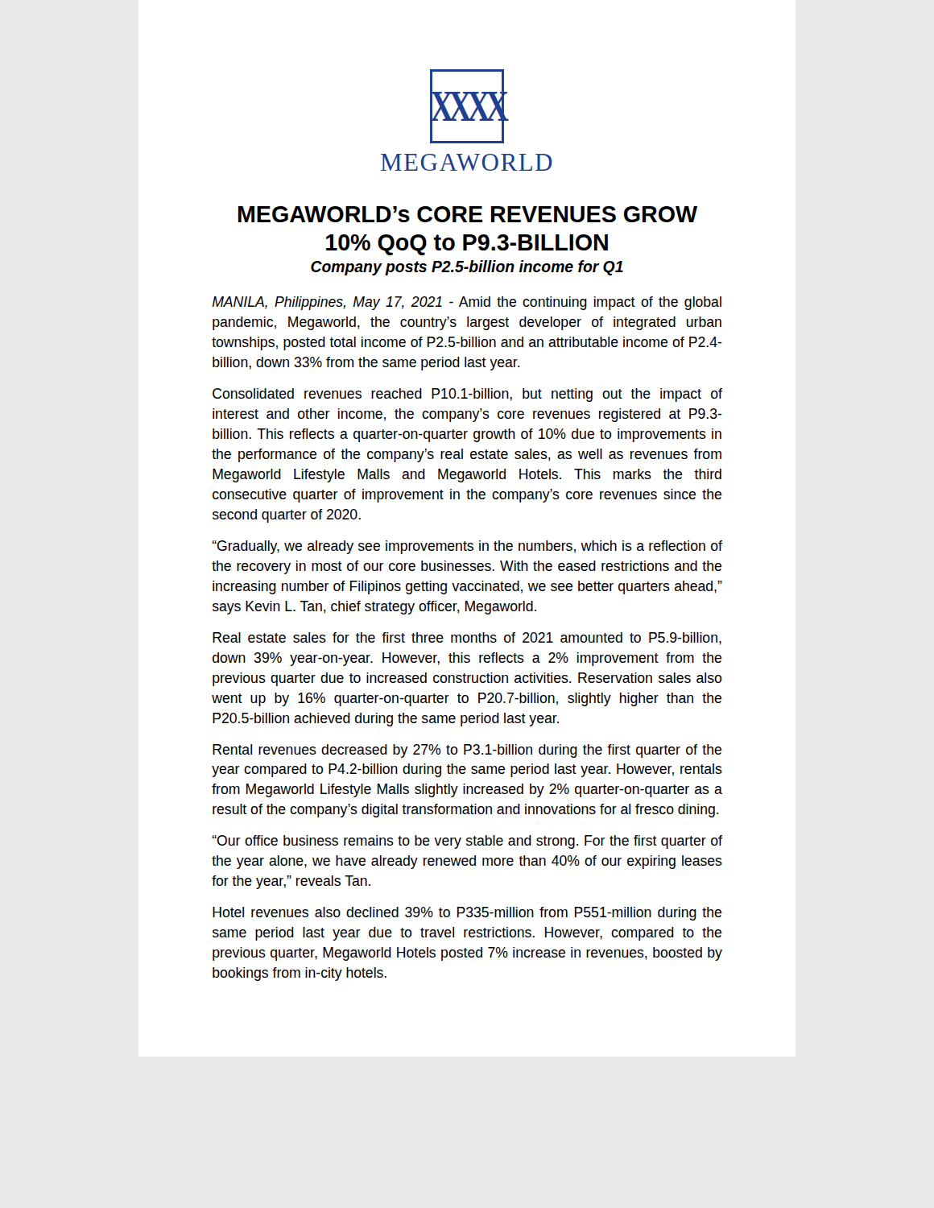XXXX
MEGAWORLD
MEGAWORLD’s CORE REVENUES GROW 10% QoQ to P9.3-BILLION
Company posts P2.5-billion income for Q1
MANILA, Philippines, May 17, 2021 - Amid the continuing impact of the global pandemic, Megaworld, the country’s largest developer of integrated urban townships, posted total income of P2.5-billion and an attributable income of P2.4-billion, down 33% from the same period last year.
Consolidated revenues reached P10.1-billion, but netting out the impact of interest and other income, the company’s core revenues registered at P9.3-billion. This reflects a quarter-on-quarter growth of 10% due to improvements in the performance of the company’s real estate sales, as well as revenues from Megaworld Lifestyle Malls and Megaworld Hotels. This marks the third consecutive quarter of improvement in the company’s core revenues since the second quarter of 2020.
“Gradually, we already see improvements in the numbers, which is a reflection of the recovery in most of our core businesses. With the eased restrictions and the increasing number of Filipinos getting vaccinated, we see better quarters ahead,” says Kevin L. Tan, chief strategy officer, Megaworld.
Real estate sales for the first three months of 2021 amounted to P5.9-billion, down 39% year-on-year. However, this reflects a 2% improvement from the previous quarter due to increased construction activities. Reservation sales also went up by 16% quarter-on-quarter to P20.7-billion, slightly higher than the P20.5-billion achieved during the same period last year.
Rental revenues decreased by 27% to P3.1-billion during the first quarter of the year compared to P4.2-billion during the same period last year. However, rentals from Megaworld Lifestyle Malls slightly increased by 2% quarter-on-quarter as a result of the company’s digital transformation and innovations for al fresco dining.
“Our office business remains to be very stable and strong. For the first quarter of the year alone, we have already renewed more than 40% of our expiring leases for the year,” reveals Tan.
Hotel revenues also declined 39% to P335-million from P551-million during the same period last year due to travel restrictions. However, compared to the previous quarter, Megaworld Hotels posted 7% increase in revenues, boosted by bookings from in-city hotels.